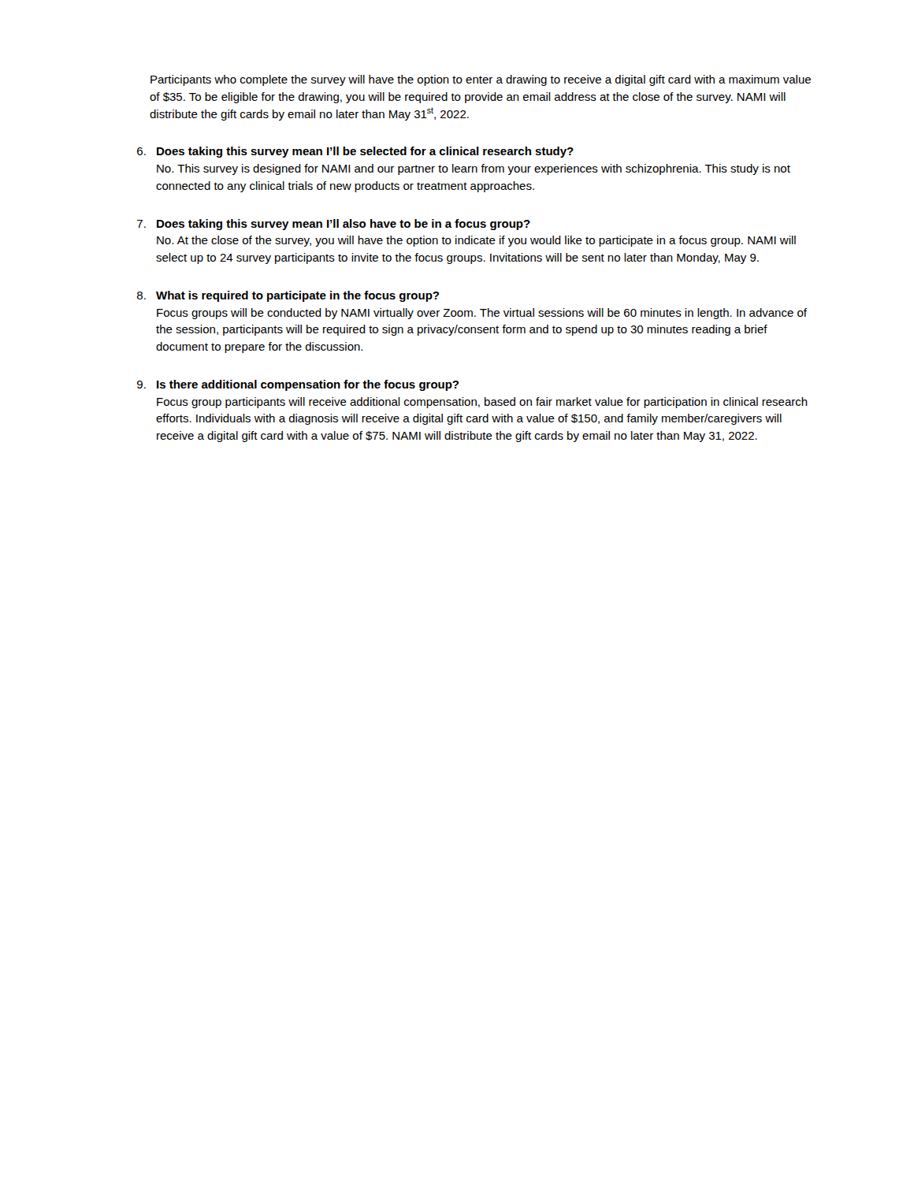Participants who complete the survey will have the option to enter a drawing to receive a digital gift card with a maximum value of $35. To be eligible for the drawing, you will be required to provide an email address at the close of the survey. NAMI will distribute the gift cards by email no later than May 31st, 2022.
Does taking this survey mean I’ll be selected for a clinical research study?
No. This survey is designed for NAMI and our partner to learn from your experiences with schizophrenia. This study is not connected to any clinical trials of new products or treatment approaches.
Does taking this survey mean I’ll also have to be in a focus group?
No. At the close of the survey, you will have the option to indicate if you would like to participate in a focus group. NAMI will select up to 24 survey participants to invite to the focus groups. Invitations will be sent no later than Monday, May 9.
What is required to participate in the focus group?
Focus groups will be conducted by NAMI virtually over Zoom. The virtual sessions will be 60 minutes in length. In advance of the session, participants will be required to sign a privacy/consent form and to spend up to 30 minutes reading a brief document to prepare for the discussion.
Is there additional compensation for the focus group?
Focus group participants will receive additional compensation, based on fair market value for participation in clinical research efforts. Individuals with a diagnosis will receive a digital gift card with a value of $150, and family member/caregivers will receive a digital gift card with a value of $75. NAMI will distribute the gift cards by email no later than May 31, 2022.